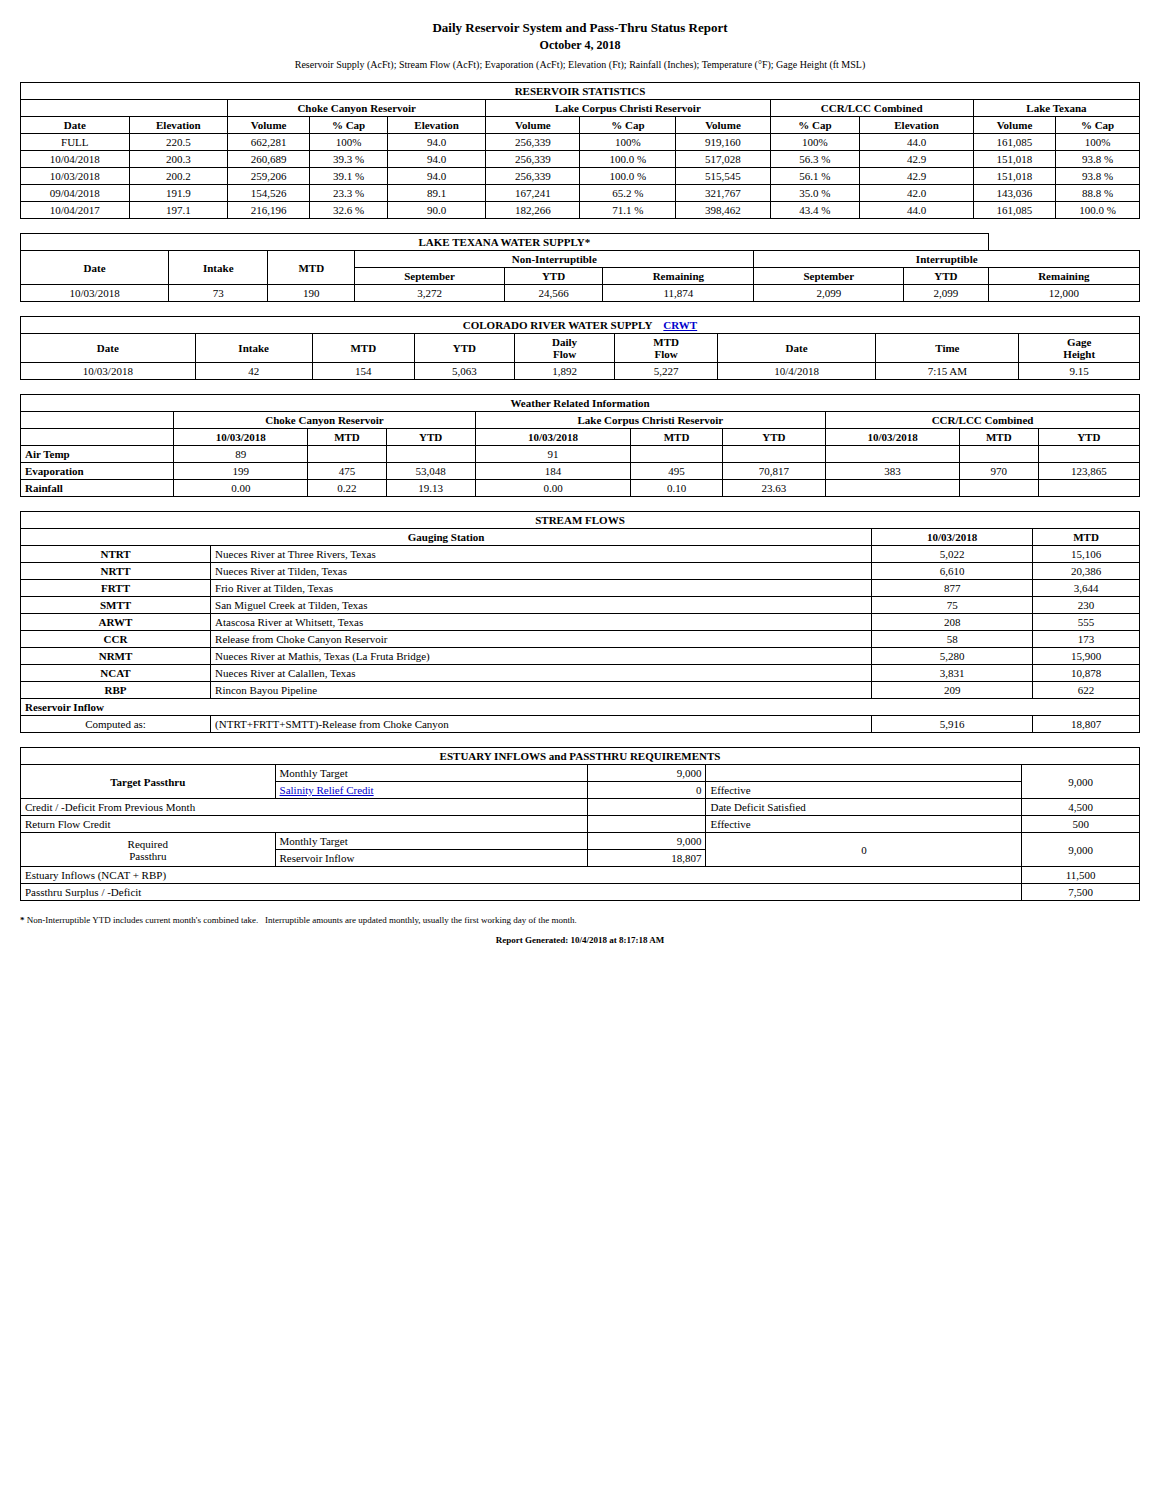Daily Reservoir System and Pass-Thru Status Report
October 4, 2018
Reservoir Supply (AcFt); Stream Flow (AcFt); Evaporation (AcFt); Elevation (Ft); Rainfall (Inches); Temperature (°F); Gage Height (ft MSL)
| RESERVOIR STATISTICS |
| --- |
| | Choke Canyon Reservoir | Lake Corpus Christi Reservoir | CCR/LCC Combined | Lake Texana |
| Date | Elevation | Volume | % Cap | Elevation | Volume | % Cap | Volume | % Cap | Elevation | Volume | % Cap |
| FULL | 220.5 | 662,281 | 100% | 94.0 | 256,339 | 100% | 919,160 | 100% | 44.0 | 161,085 | 100% |
| 10/04/2018 | 200.3 | 260,689 | 39.3 % | 94.0 | 256,339 | 100.0 % | 517,028 | 56.3 % | 42.9 | 151,018 | 93.8 % |
| 10/03/2018 | 200.2 | 259,206 | 39.1 % | 94.0 | 256,339 | 100.0 % | 515,545 | 56.1 % | 42.9 | 151,018 | 93.8 % |
| 09/04/2018 | 191.9 | 154,526 | 23.3 % | 89.1 | 167,241 | 65.2 % | 321,767 | 35.0 % | 42.0 | 143,036 | 88.8 % |
| 10/04/2017 | 197.1 | 216,196 | 32.6 % | 90.0 | 182,266 | 71.1 % | 398,462 | 43.4 % | 44.0 | 161,085 | 100.0 % |
| LAKE TEXANA WATER SUPPLY* |
| --- |
| Date | Intake | MTD | Non-Interruptible | Interruptible |
| September | YTD | Remaining | September | YTD | Remaining |
| 10/03/2018 | 73 | 190 | 3,272 | 24,566 | 11,874 | 2,099 | 2,099 | 12,000 |
| COLORADO RIVER WATER SUPPLY CRWT |
| --- |
| Date | Intake | MTD | YTD | Daily Flow | MTD Flow | Date | Time | Gage Height |
| 10/03/2018 | 42 | 154 | 5,063 | 1,892 | 5,227 | 10/4/2018 | 7:15 AM | 9.15 |
| Weather Related Information |
| --- |
| | Choke Canyon Reservoir | Lake Corpus Christi Reservoir | CCR/LCC Combined |
| | 10/03/2018 | MTD | YTD | 10/03/2018 | MTD | YTD | 10/03/2018 | MTD | YTD |
| Air Temp | 89 | | | 91 | | | | | |
| Evaporation | 199 | 475 | 53,048 | 184 | 495 | 70,817 | 383 | 970 | 123,865 |
| Rainfall | 0.00 | 0.22 | 19.13 | 0.00 | 0.10 | 23.63 | | | |
| STREAM FLOWS |
| --- |
| Gauging Station | 10/03/2018 | MTD |
| NTRT | Nueces River at Three Rivers, Texas | 5,022 | 15,106 |
| NRTT | Nueces River at Tilden, Texas | 6,610 | 20,386 |
| FRTT | Frio River at Tilden, Texas | 877 | 3,644 |
| SMTT | San Miguel Creek at Tilden, Texas | 75 | 230 |
| ARWT | Atascosa River at Whitsett, Texas | 208 | 555 |
| CCR | Release from Choke Canyon Reservoir | 58 | 173 |
| NRMT | Nueces River at Mathis, Texas (La Fruta Bridge) | 5,280 | 15,900 |
| NCAT | Nueces River at Calallen, Texas | 3,831 | 10,878 |
| RBP | Rincon Bayou Pipeline | 209 | 622 |
| Reservoir Inflow |
| Computed as: | (NTRT+FRTT+SMTT)-Release from Choke Canyon | 5,916 | 18,807 |
| ESTUARY INFLOWS and PASSTHRU REQUIREMENTS |
| --- |
| Target Passthru | Monthly Target | 9,000 | | 9,000 |
| Salinity Relief Credit | 0 | Effective |
| Credit / -Deficit From Previous Month | | Date Deficit Satisfied | 4,500 |
| Return Flow Credit | | Effective | 500 |
| Required Passthru | Monthly Target | 9,000 | 0 | 9,000 |
| Reservoir Inflow | 18,807 |
| Estuary Inflows (NCAT + RBP) | 11,500 |
| Passthru Surplus / -Deficit | 7,500 |
* Non-Interruptible YTD includes current month's combined take. Interruptible amounts are updated monthly, usually the first working day of the month.
Report Generated: 10/4/2018 at 8:17:18 AM